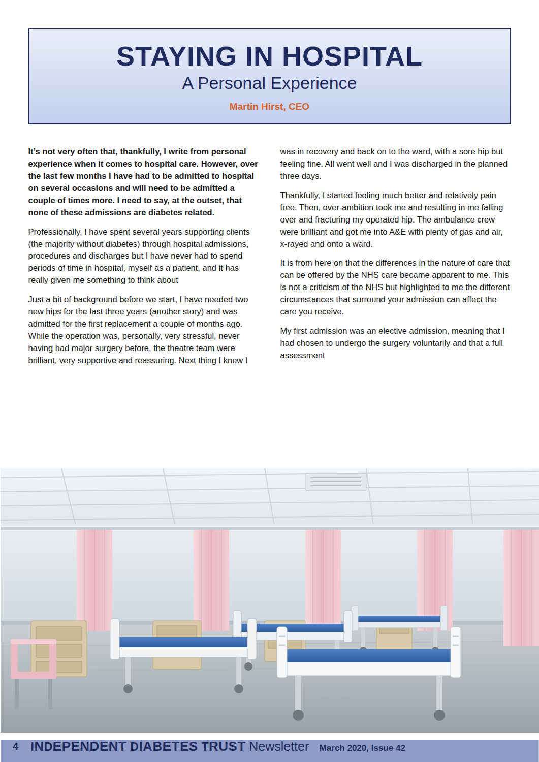STAYING IN HOSPITAL
A Personal Experience
Martin Hirst, CEO
It’s not very often that, thankfully, I write from personal experience when it comes to hospital care. However, over the last few months I have had to be admitted to hospital on several occasions and will need to be admitted a couple of times more. I need to say, at the outset, that none of these admissions are diabetes related.
Professionally, I have spent several years supporting clients (the majority without diabetes) through hospital admissions, procedures and discharges but I have never had to spend periods of time in hospital, myself as a patient, and it has really given me something to think about
Just a bit of background before we start, I have needed two new hips for the last three years (another story) and was admitted for the first replacement a couple of months ago. While the operation was, personally, very stressful, never having had major surgery before, the theatre team were brilliant, very supportive and reassuring. Next thing I knew I was in recovery and back on to the ward, with a sore hip but feeling fine. All went well and I was discharged in the planned three days.
Thankfully, I started feeling much better and relatively pain free. Then, over-ambition took me and resulting in me falling over and fracturing my operated hip. The ambulance crew were brilliant and got me into A&E with plenty of gas and air, x-rayed and onto a ward.
It is from here on that the differences in the nature of care that can be offered by the NHS care became apparent to me. This is not a criticism of the NHS but highlighted to me the different circumstances that surround your admission can affect the care you receive.
My first admission was an elective admission, meaning that I had chosen to undergo the surgery voluntarily and that a full assessment
4
INDEPENDENT DIABETES TRUST Newsletter March 2020, Issue 42